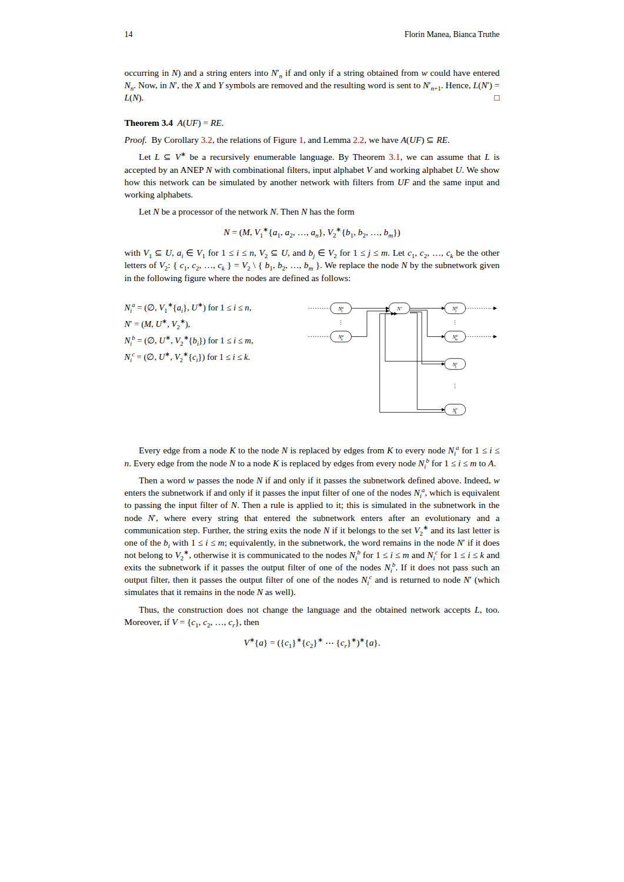14 Florin Manea, Bianca Truthe
occurring in N) and a string enters into N′n if and only if a string obtained from w could have entered Nn. Now, in N′, the X and Y symbols are removed and the resulting word is sent to N′n+1. Hence, L(N′) = L(N).□
Theorem 3.4 A(UF) = RE.
Proof. By Corollary 3.2, the relations of Figure 1, and Lemma 2.2, we have A(UF) ⊆ RE.
Let L ⊆ V∗ be a recursively enumerable language. By Theorem 3.1, we can assume that L is accepted by an ANEP N with combinational filters, input alphabet V and working alphabet U. We show how this network can be simulated by another network with filters from UF and the same input and working alphabets.
Let N be a processor of the network N. Then N has the form
N = (M, V1∗{a1, a2, …, an}, V2∗{b1, b2, …, bm})
with V1 ⊆ U, ai ∈ V1 for 1 ≤ i ≤ n, V2 ⊆ U, and bj ∈ V2 for 1 ≤ j ≤ m. Let c1, c2, …, ck be the other letters of V2: { c1, c2, …, ck } = V2 \ { b1, b2, …, bm }. We replace the node N by the subnetwork given in the following figure where the nodes are defined as follows:
Nia = (∅, V1∗{ai}, U∗) for 1 ≤ i ≤ n,
N′ = (M, U∗, V2∗),
Nib = (∅, U∗, V2∗{bi}) for 1 ≤ i ≤ m,
Nic = (∅, U∗, V2∗{ci}) for 1 ≤ i ≤ k.
Na1 Nan N′ Nb1 Nbm Nc1 Nck ⋮ ⋮ ⋮
Every edge from a node K to the node N is replaced by edges from K to every node Nia for 1 ≤ i ≤ n. Every edge from the node N to a node K is replaced by edges from every node Nib for 1 ≤ i ≤ m to A.
Then a word w passes the node N if and only if it passes the subnetwork defined above. Indeed, w enters the subnetwork if and only if it passes the input filter of one of the nodes Nia, which is equivalent to passing the input filter of N. Then a rule is applied to it; this is simulated in the subnetwork in the node N′, where every string that entered the subnetwork enters after an evolutionary and a communication step. Further, the string exits the node N if it belongs to the set V2∗ and its last letter is one of the bi with 1 ≤ i ≤ m; equivalently, in the subnetwork, the word remains in the node N′ if it does not belong to V2∗, otherwise it is communicated to the nodes Nib for 1 ≤ i ≤ m and Nic for 1 ≤ i ≤ k and exits the subnetwork if it passes the output filter of one of the nodes Nib. If it does not pass such an output filter, then it passes the output filter of one of the nodes Nic and is returned to node N′ (which simulates that it remains in the node N as well).
Thus, the construction does not change the language and the obtained network accepts L, too. Moreover, if V = {c1, c2, …, cr}, then
V∗{a} = ({c1}∗{c2}∗ ⋯ {cr}∗)∗{a}.